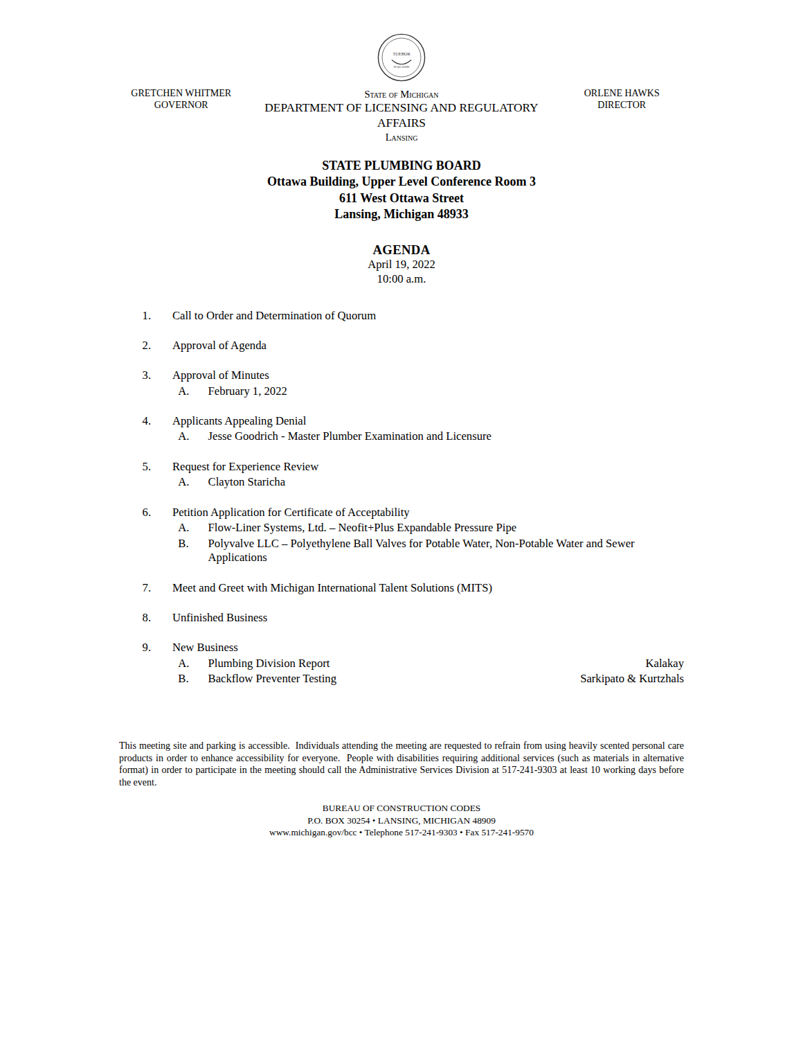Gretchen Whitmer
Governor
State of Michigan
Department of Licensing and Regulatory Affairs
Lansing
Orlene Hawks
Director
STATE PLUMBING BOARD
Ottawa Building, Upper Level Conference Room 3
611 West Ottawa Street
Lansing, Michigan 48933
AGENDA
April 19, 2022
10:00 a.m.
Call to Order and Determination of Quorum
Approval of Agenda
Approval of Minutes
February 1, 2022
Applicants Appealing Denial
Jesse Goodrich - Master Plumber Examination and Licensure
Request for Experience Review
Clayton Staricha
Petition Application for Certificate of Acceptability
Flow-Liner Systems, Ltd. – Neofit+Plus Expandable Pressure Pipe
Polyvalve LLC – Polyethylene Ball Valves for Potable Water, Non-Potable Water and Sewer Applications
Meet and Greet with Michigan International Talent Solutions (MITS)
Unfinished Business
New Business
Plumbing Division Report Kalakay
Backflow Preventer Testing Sarkipato & Kurtzhals
This meeting site and parking is accessible. Individuals attending the meeting are requested to refrain from using heavily scented personal care products in order to enhance accessibility for everyone. People with disabilities requiring additional services (such as materials in alternative format) in order to participate in the meeting should call the Administrative Services Division at 517-241-9303 at least 10 working days before the event.
BUREAU OF CONSTRUCTION CODES
P.O. BOX 30254 • LANSING, MICHIGAN 48909
www.michigan.gov/bcc • Telephone 517-241-9303 • Fax 517-241-9570